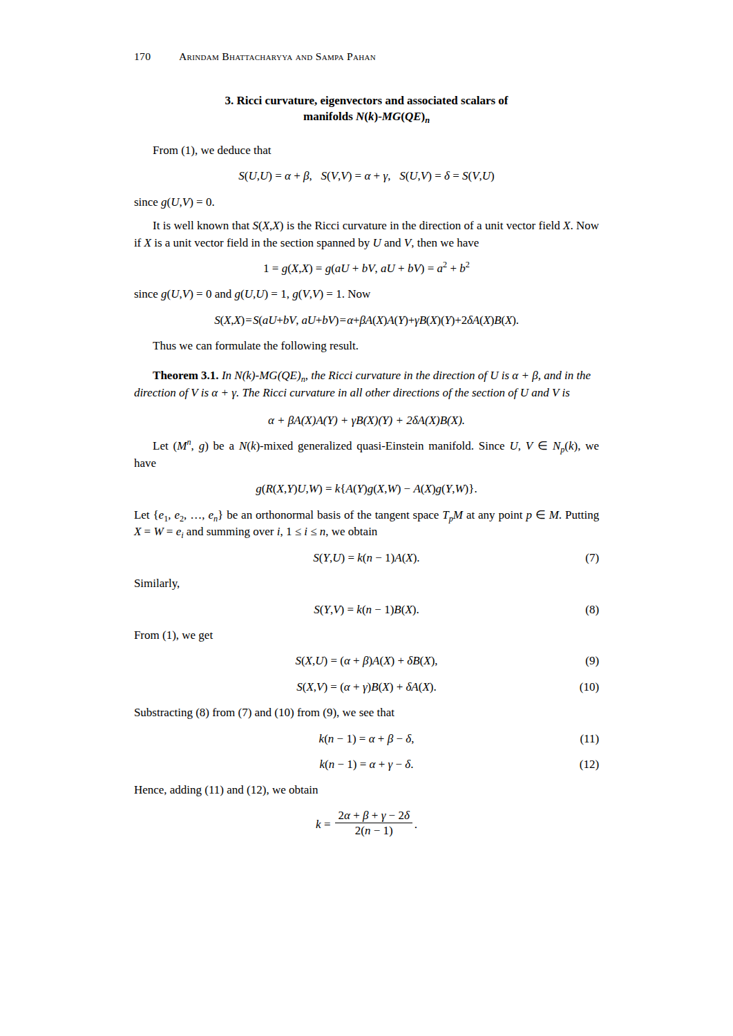170 Arindam Bhattacharyya and Sampa Pahan
3. Ricci curvature, eigenvectors and associated scalars of
manifolds N(k)-MG(QE)n
From (1), we deduce that
S(U,U) = α + β, S(V,V) = α + γ, S(U,V) = δ = S(V,U)
since g(U,V) = 0.
It is well known that S(X,X) is the Ricci curvature in the direction of a unit vector field X. Now if X is a unit vector field in the section spanned by U and V, then we have
1 = g(X,X) = g(aU + bV, aU + bV) = a2 + b2
since g(U,V) = 0 and g(U,U) = 1, g(V,V) = 1. Now
S(X,X) = S(aU+bV, aU+bV) = α+βA(X)A(Y)+γB(X)(Y)+2δA(X)B(X).
Thus we can formulate the following result.
Theorem 3.1. In N(k)-MG(QE)n, the Ricci curvature in the direction of U is α + β, and in the direction of V is α + γ. The Ricci curvature in all other directions of the section of U and V is
α + βA(X)A(Y) + γB(X)(Y) + 2δA(X)B(X).
Let (Mn, g) be a N(k)-mixed generalized quasi-Einstein manifold. Since U, V ∈ Np(k), we have
g(R(X,Y)U,W) = k{A(Y)g(X,W) − A(X)g(Y,W)}.
Let {e1, e2, …, en} be an orthonormal basis of the tangent space TpM at any point p ∈ M. Putting X = W = ei and summing over i, 1 ≤ i ≤ n, we obtain
S(Y,U) = k(n − 1)A(X).(7)
Similarly,
S(Y,V) = k(n − 1)B(X).(8)
From (1), we get
S(X,U) = (α + β)A(X) + δB(X),(9)
S(X,V) = (α + γ)B(X) + δA(X).(10)
Substracting (8) from (7) and (10) from (9), we see that
k(n − 1) = α + β − δ,(11)
k(n − 1) = α + γ − δ.(12)
Hence, adding (11) and (12), we obtain
k = 2α + β + γ − 2δ 2(n − 1).